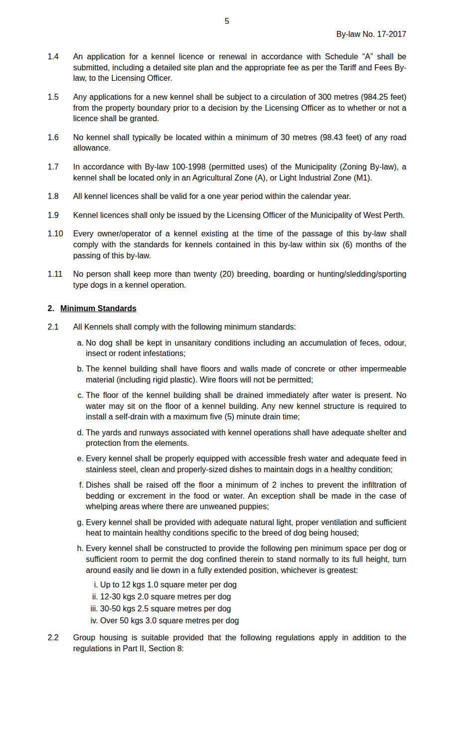5
By-law No. 17-2017
1.4 An application for a kennel licence or renewal in accordance with Schedule “A” shall be submitted, including a detailed site plan and the appropriate fee as per the Tariff and Fees By-law, to the Licensing Officer.
1.5 Any applications for a new kennel shall be subject to a circulation of 300 metres (984.25 feet) from the property boundary prior to a decision by the Licensing Officer as to whether or not a licence shall be granted.
1.6 No kennel shall typically be located within a minimum of 30 metres (98.43 feet) of any road allowance.
1.7 In accordance with By-law 100-1998 (permitted uses) of the Municipality (Zoning By-law), a kennel shall be located only in an Agricultural Zone (A), or Light Industrial Zone (M1).
1.8 All kennel licences shall be valid for a one year period within the calendar year.
1.9 Kennel licences shall only be issued by the Licensing Officer of the Municipality of West Perth.
1.10 Every owner/operator of a kennel existing at the time of the passage of this by-law shall comply with the standards for kennels contained in this by-law within six (6) months of the passing of this by-law.
1.11 No person shall keep more than twenty (20) breeding, boarding or hunting/sledding/sporting type dogs in a kennel operation.
2. Minimum Standards
2.1 All Kennels shall comply with the following minimum standards:
No dog shall be kept in unsanitary conditions including an accumulation of feces, odour, insect or rodent infestations;
The kennel building shall have floors and walls made of concrete or other impermeable material (including rigid plastic). Wire floors will not be permitted;
The floor of the kennel building shall be drained immediately after water is present. No water may sit on the floor of a kennel building. Any new kennel structure is required to install a self-drain with a maximum five (5) minute drain time;
The yards and runways associated with kennel operations shall have adequate shelter and protection from the elements.
Every kennel shall be properly equipped with accessible fresh water and adequate feed in stainless steel, clean and properly-sized dishes to maintain dogs in a healthy condition;
Dishes shall be raised off the floor a minimum of 2 inches to prevent the infiltration of bedding or excrement in the food or water. An exception shall be made in the case of whelping areas where there are unweaned puppies;
Every kennel shall be provided with adequate natural light, proper ventilation and sufficient heat to maintain healthy conditions specific to the breed of dog being housed;
Every kennel shall be constructed to provide the following pen minimum space per dog or sufficient room to permit the dog confined therein to stand normally to its full height, turn around easily and lie down in a fully extended position, whichever is greatest:
Up to 12 kgs 1.0 square meter per dog
12-30 kgs 2.0 square metres per dog
30-50 kgs 2.5 square metres per dog
Over 50 kgs 3.0 square metres per dog
2.2 Group housing is suitable provided that the following regulations apply in addition to the regulations in Part II, Section 8: